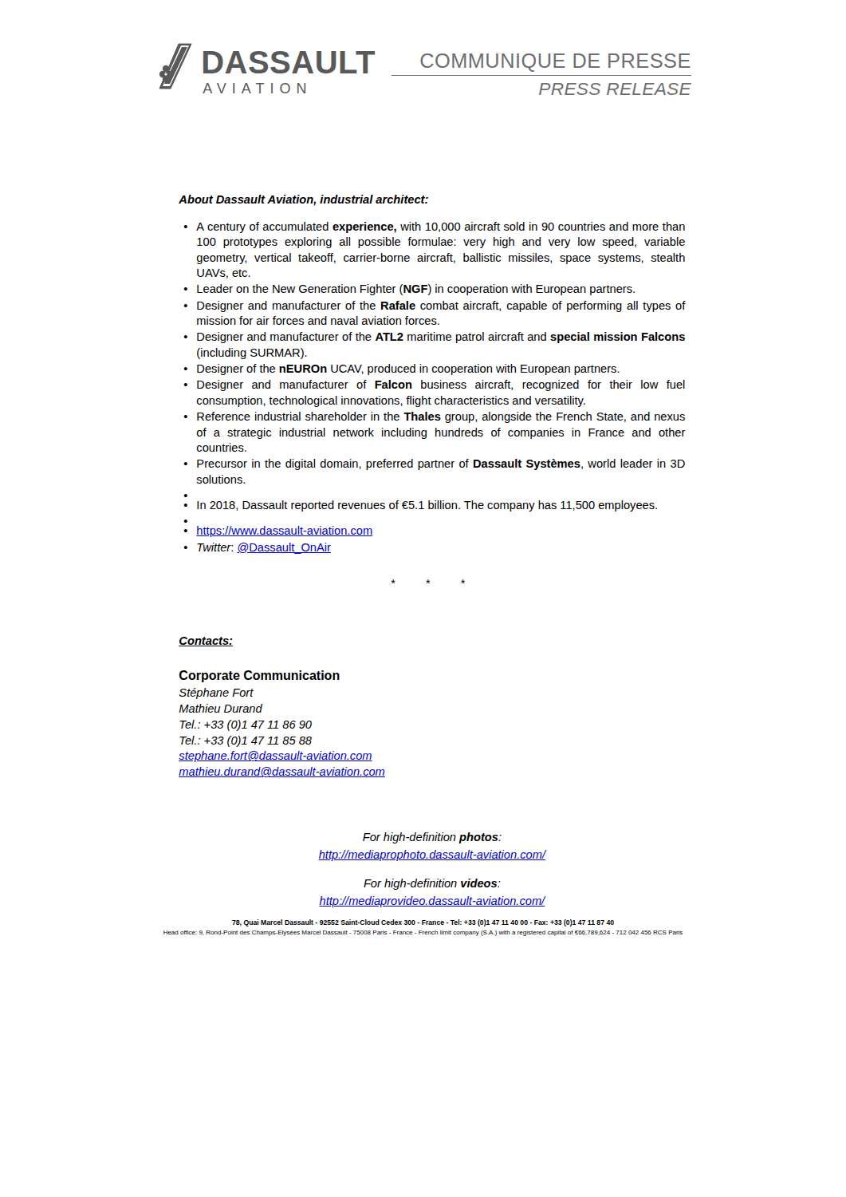DASSAULT
AVIATION
COMMUNIQUE DE PRESSE
PRESS RELEASE
About Dassault Aviation, industrial architect:
A century of accumulated experience, with 10,000 aircraft sold in 90 countries and more than 100 prototypes exploring all possible formulae: very high and very low speed, variable geometry, vertical takeoff, carrier-borne aircraft, ballistic missiles, space systems, stealth UAVs, etc.
Leader on the New Generation Fighter (NGF) in cooperation with European partners.
Designer and manufacturer of the Rafale combat aircraft, capable of performing all types of mission for air forces and naval aviation forces.
Designer and manufacturer of the ATL2 maritime patrol aircraft and special mission Falcons (including SURMAR).
Designer of the nEUROn UCAV, produced in cooperation with European partners.
Designer and manufacturer of Falcon business aircraft, recognized for their low fuel consumption, technological innovations, flight characteristics and versatility.
Reference industrial shareholder in the Thales group, alongside the French State, and nexus of a strategic industrial network including hundreds of companies in France and other countries.
Precursor in the digital domain, preferred partner of Dassault Systèmes, world leader in 3D solutions.
In 2018, Dassault reported revenues of €5.1 billion. The company has 11,500 employees.
https://www.dassault-aviation.com
Twitter: @Dassault_OnAir
* * *
Contacts:
Corporate Communication
Stéphane Fort
Mathieu Durand
Tel.: +33 (0)1 47 11 86 90
Tel.: +33 (0)1 47 11 85 88
stephane.fort@dassault-aviation.com
mathieu.durand@dassault-aviation.com
For high-definition photos:
http://mediaprophoto.dassault-aviation.com/
For high-definition videos:
http://mediaprovideo.dassault-aviation.com/
78, Quai Marcel Dassault - 92552 Saint-Cloud Cedex 300 - France - Tel: +33 (0)1 47 11 40 00 - Fax: +33 (0)1 47 11 87 40
Head office: 9, Rond-Point des Champs-Elysées Marcel Dassault - 75008 Paris - France - French limit company (S.A.) with a registered capital of €66,789,624 - 712 042 456 RCS Paris